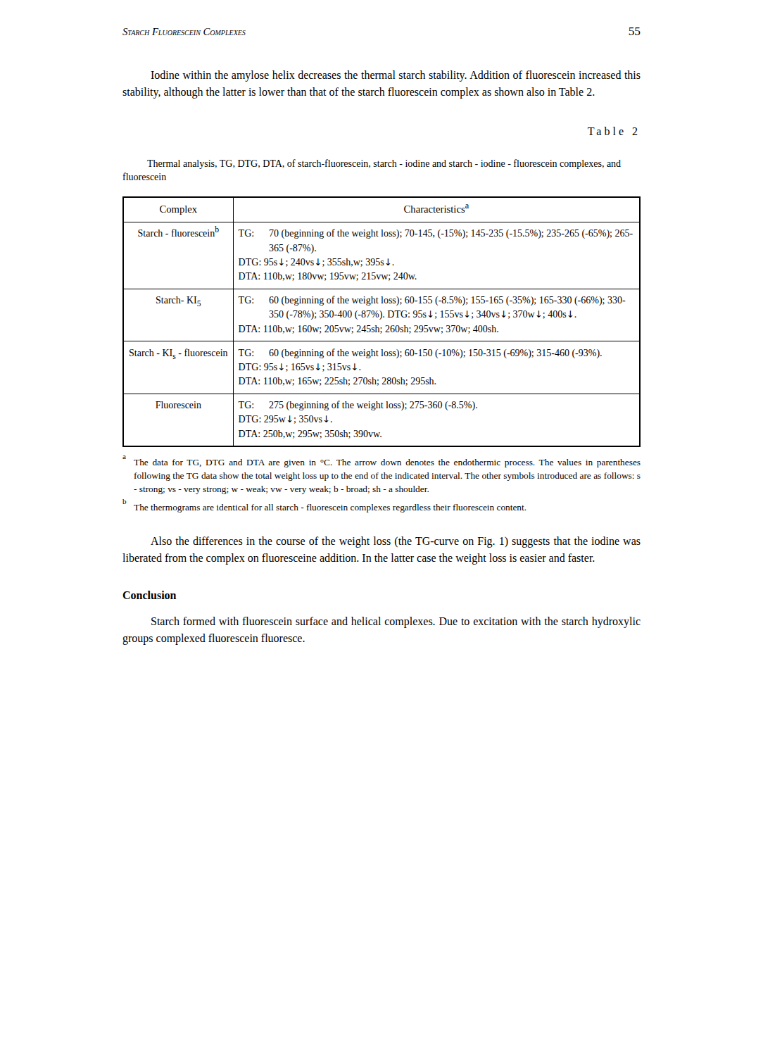Starch Fluorescein Complexes 55
Iodine within the amylose helix decreases the thermal starch stability. Addition of fluorescein increased this stability, although the latter is lower than that of the starch fluorescein complex as shown also in Table 2.
Table 2
Thermal analysis, TG, DTG, DTA, of starch-fluorescein, starch - iodine and starch - iodine - fluorescein complexes, and fluorescein
| Complex | Characteristics a |
| --- | --- |
| Starch - fluorescein b | TG: 70 (beginning of the weight loss); 70-145, (-15%); 145-235 (-15.5%); 235-265 (-65%); 265-365 (-87%). DTG: 95s ↓ ; 240vs ↓ ; 355sh,w; 395s ↓ . DTA: 110b,w; 180vw; 195vw; 215vw; 240w. |
| Starch- KI 5 | TG: 60 (beginning of the weight loss); 60-155 (-8.5%); 155-165 (-35%); 165-330 (-66%); 330-350 (-78%); 350-400 (-87%). DTG: 95s ↓ ; 155vs ↓ ; 340vs ↓ ; 370w ↓ ; 400s ↓ . DTA: 110b,w; 160w; 205vw; 245sh; 260sh; 295vw; 370w; 400sh. |
| Starch - KI s - fluorescein | TG: 60 (beginning of the weight loss); 60-150 (-10%); 150-315 (-69%); 315-460 (-93%). DTG: 95s ↓ ; 165vs ↓ ; 315vs ↓ . DTA: 110b,w; 165w; 225sh; 270sh; 280sh; 295sh. |
| Fluorescein | TG: 275 (beginning of the weight loss); 275-360 (-8.5%). DTG: 295w ↓ ; 350vs ↓ . DTA: 250b,w; 295w; 350sh; 390vw. |
a The data for TG, DTG and DTA are given in °C. The arrow down denotes the endothermic process. The values in parentheses following the TG data show the total weight loss up to the end of the indicated interval. The other symbols introduced are as follows: s - strong; vs - very strong; w - weak; vw - very weak; b - broad; sh - a shoulder.
b The thermograms are identical for all starch - fluorescein complexes regardless their fluorescein content.
Also the differences in the course of the weight loss (the TG-curve on Fig. 1) suggests that the iodine was liberated from the complex on fluoresceine addition. In the latter case the weight loss is easier and faster.
Conclusion
Starch formed with fluorescein surface and helical complexes. Due to excitation with the starch hydroxylic groups complexed fluorescein fluoresce.